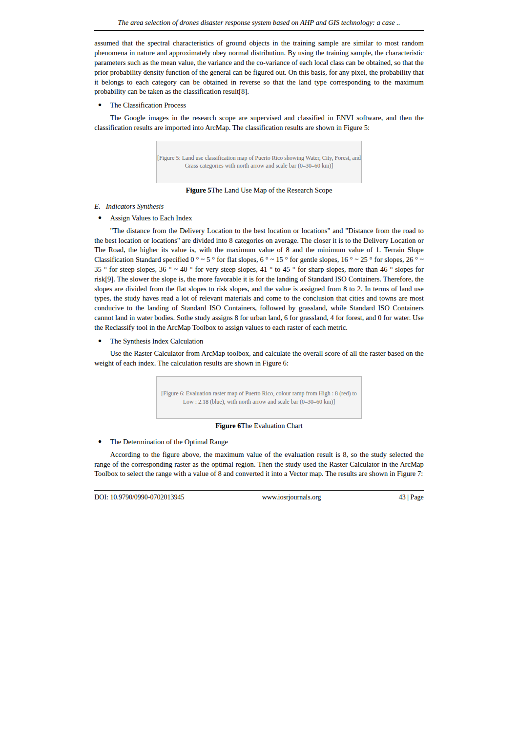The area selection of drones disaster response system based on AHP and GIS technology: a case ..
assumed that the spectral characteristics of ground objects in the training sample are similar to most random phenomena in nature and approximately obey normal distribution. By using the training sample, the characteristic parameters such as the mean value, the variance and the co-variance of each local class can be obtained, so that the prior probability density function of the general can be figured out. On this basis, for any pixel, the probability that it belongs to each category can be obtained in reverse so that the land type corresponding to the maximum probability can be taken as the classification result[8].
The Classification Process
The Google images in the research scope are supervised and classified in ENVI software, and then the classification results are imported into ArcMap. The classification results are shown in Figure 5:
[Figure 5: Land use classification map of Puerto Rico showing Water, City, Forest, and Grass categories with north arrow and scale bar (0–30–60 km)]
Figure 5 The Land Use Map of the Research Scope
E. Indicators Synthesis
Assign Values to Each Index
"The distance from the Delivery Location to the best location or locations" and "Distance from the road to the best location or locations" are divided into 8 categories on average. The closer it is to the Delivery Location or The Road, the higher its value is, with the maximum value of 8 and the minimum value of 1. Terrain Slope Classification Standard specified 0 ° ~ 5 ° for flat slopes, 6 ° ~ 15 ° for gentle slopes, 16 ° ~ 25 ° for slopes, 26 ° ~ 35 ° for steep slopes, 36 ° ~ 40 ° for very steep slopes, 41 ° to 45 ° for sharp slopes, more than 46 ° slopes for risk[9]. The slower the slope is, the more favorable it is for the landing of Standard ISO Containers. Therefore, the slopes are divided from the flat slopes to risk slopes, and the value is assigned from 8 to 2. In terms of land use types, the study haves read a lot of relevant materials and come to the conclusion that cities and towns are most conducive to the landing of Standard ISO Containers, followed by grassland, while Standard ISO Containers cannot land in water bodies. Sothe study assigns 8 for urban land, 6 for grassland, 4 for forest, and 0 for water. Use the Reclassify tool in the ArcMap Toolbox to assign values to each raster of each metric.
The Synthesis Index Calculation
Use the Raster Calculator from ArcMap toolbox, and calculate the overall score of all the raster based on the weight of each index. The calculation results are shown in Figure 6:
[Figure 6: Evaluation raster map of Puerto Rico, colour ramp from High : 8 (red) to Low : 2.18 (blue), with north arrow and scale bar (0–30–60 km)]
Figure 6 The Evaluation Chart
The Determination of the Optimal Range
According to the figure above, the maximum value of the evaluation result is 8, so the study selected the range of the corresponding raster as the optimal region. Then the study used the Raster Calculator in the ArcMap Toolbox to select the range with a value of 8 and converted it into a Vector map. The results are shown in Figure 7:
DOI: 10.9790/0990-0702013945
www.iosrjournals.org
43 | Page